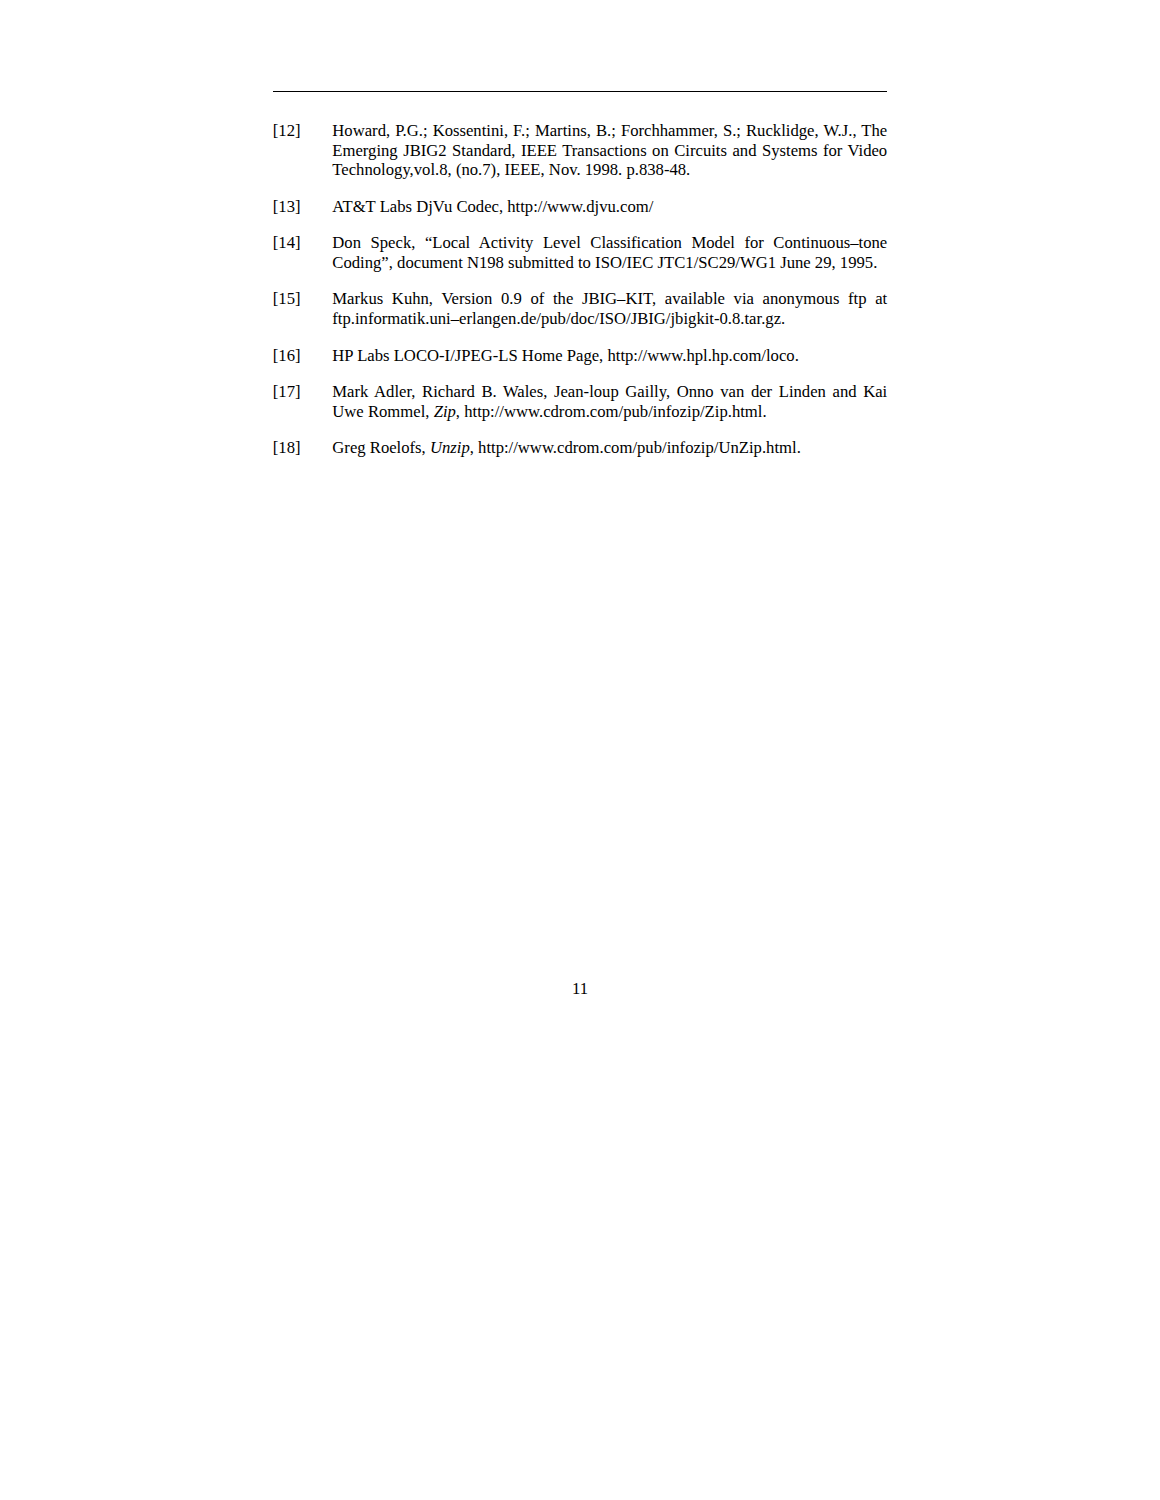[12] Howard, P.G.; Kossentini, F.; Martins, B.; Forchhammer, S.; Rucklidge, W.J., The Emerging JBIG2 Standard, IEEE Transactions on Circuits and Systems for Video Technology,vol.8, (no.7), IEEE, Nov. 1998. p.838-48.
[13] AT&T Labs DjVu Codec, http://www.djvu.com/
[14] Don Speck, “Local Activity Level Classification Model for Continuous–tone Coding”, document N198 submitted to ISO/IEC JTC1/SC29/WG1 June 29, 1995.
[15] Markus Kuhn, Version 0.9 of the JBIG–KIT, available via anonymous ftp at ftp.informatik.uni–erlangen.de/pub/doc/ISO/JBIG/jbigkit-0.8.tar.gz.
[16] HP Labs LOCO-I/JPEG-LS Home Page, http://www.hpl.hp.com/loco.
[17] Mark Adler, Richard B. Wales, Jean-loup Gailly, Onno van der Linden and Kai Uwe Rommel, Zip, http://www.cdrom.com/pub/infozip/Zip.html.
[18] Greg Roelofs, Unzip, http://www.cdrom.com/pub/infozip/UnZip.html.
11